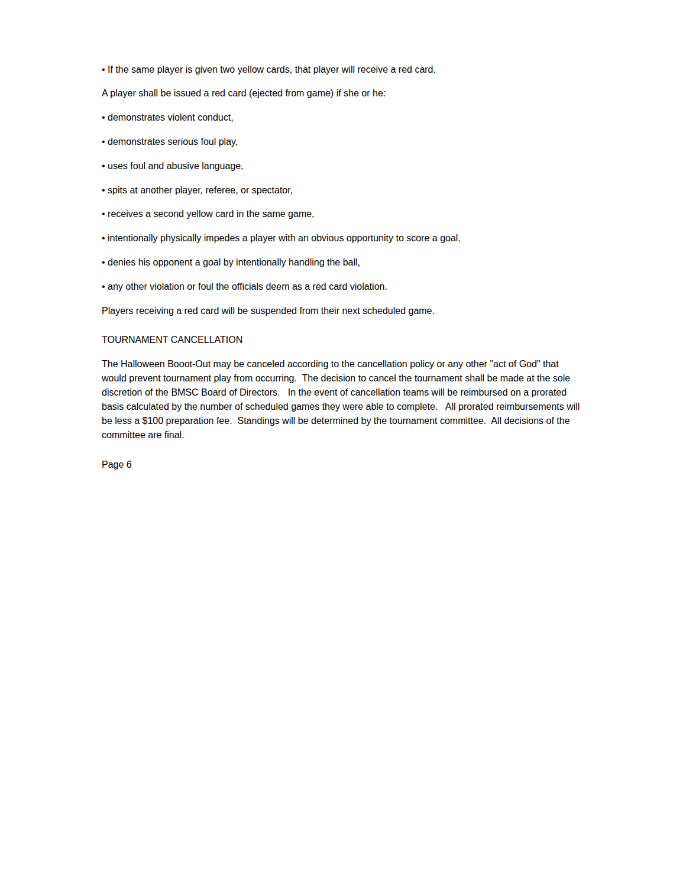• If the same player is given two yellow cards, that player will receive a red card.
A player shall be issued a red card (ejected from game) if she or he:
• demonstrates violent conduct,
• demonstrates serious foul play,
• uses foul and abusive language,
• spits at another player, referee, or spectator,
• receives a second yellow card in the same game,
• intentionally physically impedes a player with an obvious opportunity to score a goal,
• denies his opponent a goal by intentionally handling the ball,
• any other violation or foul the officials deem as a red card violation.
Players receiving a red card will be suspended from their next scheduled game.
TOURNAMENT CANCELLATION
The Halloween Booot-Out may be canceled according to the cancellation policy or any other "act of God" that would prevent tournament play from occurring. The decision to cancel the tournament shall be made at the sole discretion of the BMSC Board of Directors. In the event of cancellation teams will be reimbursed on a prorated basis calculated by the number of scheduled games they were able to complete. All prorated reimbursements will be less a $100 preparation fee. Standings will be determined by the tournament committee. All decisions of the committee are final.
Page 6